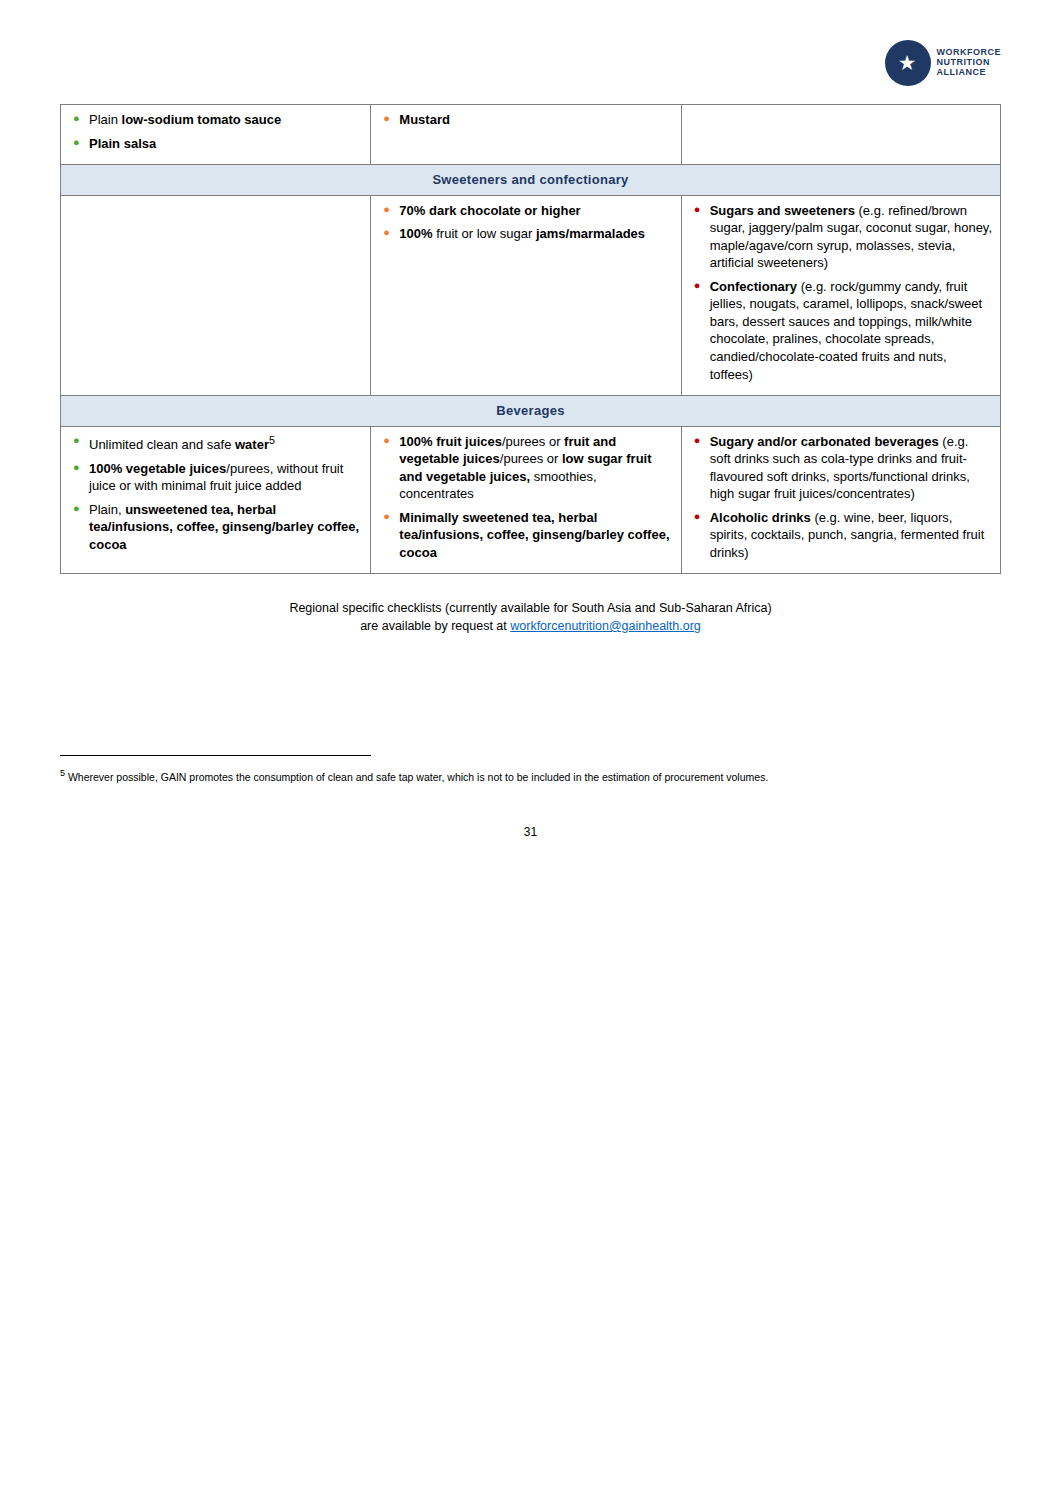★WORKFORCE
NUTRITION
ALLIANCE
| Plain low-sodium tomato sauce Plain salsa | Mustard | |
| Sweeteners and confectionary |
| | 70% dark chocolate or higher 100% fruit or low sugar jams/marmalades | Sugars and sweeteners (e.g. refined/brown sugar, jaggery/palm sugar, coconut sugar, honey, maple/agave/corn syrup, molasses, stevia, artificial sweeteners) Confectionary (e.g. rock/gummy candy, fruit jellies, nougats, caramel, lollipops, snack/sweet bars, dessert sauces and toppings, milk/white chocolate, pralines, chocolate spreads, candied/chocolate-coated fruits and nuts, toffees) |
| Beverages |
| Unlimited clean and safe water 5 100% vegetable juices /purees, without fruit juice or with minimal fruit juice added Plain, unsweetened tea, herbal tea/infusions, coffee, ginseng/barley coffee, cocoa | 100% fruit juices /purees or fruit and vegetable juices /purees or low sugar fruit and vegetable juices, smoothies, concentrates Minimally sweetened tea, herbal tea/infusions, coffee, ginseng/barley coffee, cocoa | Sugary and/or carbonated beverages (e.g. soft drinks such as cola-type drinks and fruit-flavoured soft drinks, sports/functional drinks, high sugar fruit juices/concentrates) Alcoholic drinks (e.g. wine, beer, liquors, spirits, cocktails, punch, sangria, fermented fruit drinks) |
Regional specific checklists (currently available for South Asia and Sub-Saharan Africa)
are available by request at workforcenutrition@gainhealth.org
5 Wherever possible, GAIN promotes the consumption of clean and safe tap water, which is not to be included in the estimation of procurement volumes.
31